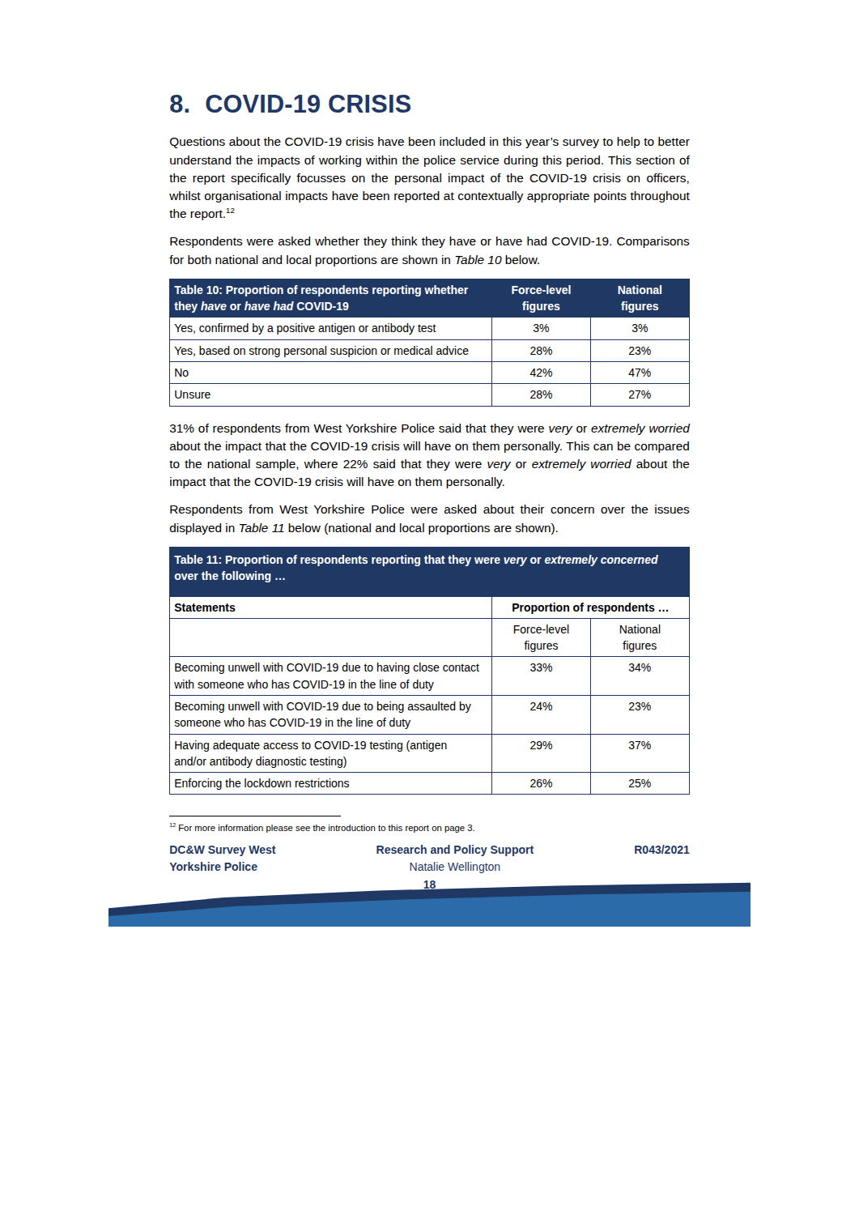8. COVID-19 CRISIS
Questions about the COVID-19 crisis have been included in this year’s survey to help to better understand the impacts of working within the police service during this period. This section of the report specifically focusses on the personal impact of the COVID-19 crisis on officers, whilst organisational impacts have been reported at contextually appropriate points throughout the report.12
Respondents were asked whether they think they have or have had COVID-19. Comparisons for both national and local proportions are shown in Table 10 below.
| Table 10: Proportion of respondents reporting whether they have or have had COVID-19 | Force-level figures | National figures |
| --- | --- | --- |
| Yes, confirmed by a positive antigen or antibody test | 3% | 3% |
| Yes, based on strong personal suspicion or medical advice | 28% | 23% |
| No | 42% | 47% |
| Unsure | 28% | 27% |
31% of respondents from West Yorkshire Police said that they were very or extremely worried about the impact that the COVID-19 crisis will have on them personally. This can be compared to the national sample, where 22% said that they were very or extremely worried about the impact that the COVID-19 crisis will have on them personally.
Respondents from West Yorkshire Police were asked about their concern over the issues displayed in Table 11 below (national and local proportions are shown).
| Table 11: Proportion of respondents reporting that they were very or extremely concerned over the following … |
| --- |
| Statements | Proportion of respondents … |
| | Force-level figures | National figures |
| Becoming unwell with COVID-19 due to having close contact with someone who has COVID-19 in the line of duty | 33% | 34% |
| Becoming unwell with COVID-19 due to being assaulted by someone who has COVID-19 in the line of duty | 24% | 23% |
| Having adequate access to COVID-19 testing (antigen and/or antibody diagnostic testing) | 29% | 37% |
| Enforcing the lockdown restrictions | 26% | 25% |
12 For more information please see the introduction to this report on page 3.
DC&W Survey West
Yorkshire Police
Research and Policy Support
Natalie Wellington
R043/2021
18